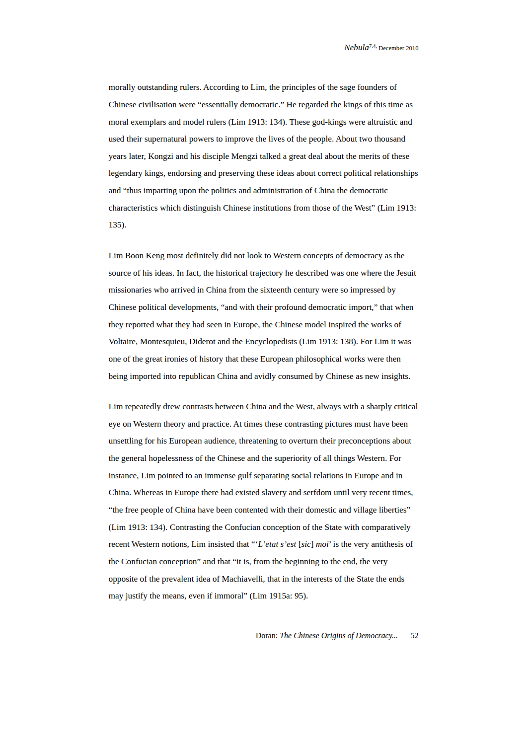Nebula 7.4, December 2010
morally outstanding rulers. According to Lim, the principles of the sage founders of Chinese civilisation were “essentially democratic.” He regarded the kings of this time as moral exemplars and model rulers (Lim 1913: 134). These god-kings were altruistic and used their supernatural powers to improve the lives of the people. About two thousand years later, Kongzi and his disciple Mengzi talked a great deal about the merits of these legendary kings, endorsing and preserving these ideas about correct political relationships and “thus imparting upon the politics and administration of China the democratic characteristics which distinguish Chinese institutions from those of the West” (Lim 1913: 135).
Lim Boon Keng most definitely did not look to Western concepts of democracy as the source of his ideas. In fact, the historical trajectory he described was one where the Jesuit missionaries who arrived in China from the sixteenth century were so impressed by Chinese political developments, “and with their profound democratic import,” that when they reported what they had seen in Europe, the Chinese model inspired the works of Voltaire, Montesquieu, Diderot and the Encyclopedists (Lim 1913: 138). For Lim it was one of the great ironies of history that these European philosophical works were then being imported into republican China and avidly consumed by Chinese as new insights.
Lim repeatedly drew contrasts between China and the West, always with a sharply critical eye on Western theory and practice. At times these contrasting pictures must have been unsettling for his European audience, threatening to overturn their preconceptions about the general hopelessness of the Chinese and the superiority of all things Western. For instance, Lim pointed to an immense gulf separating social relations in Europe and in China. Whereas in Europe there had existed slavery and serfdom until very recent times, “the free people of China have been contented with their domestic and village liberties” (Lim 1913: 134). Contrasting the Confucian conception of the State with comparatively recent Western notions, Lim insisted that “‘L’etat s’est [sic] moi’ is the very antithesis of the Confucian conception” and that “it is, from the beginning to the end, the very opposite of the prevalent idea of Machiavelli, that in the interests of the State the ends may justify the means, even if immoral” (Lim 1915a: 95).
Doran: The Chinese Origins of Democracy... 52